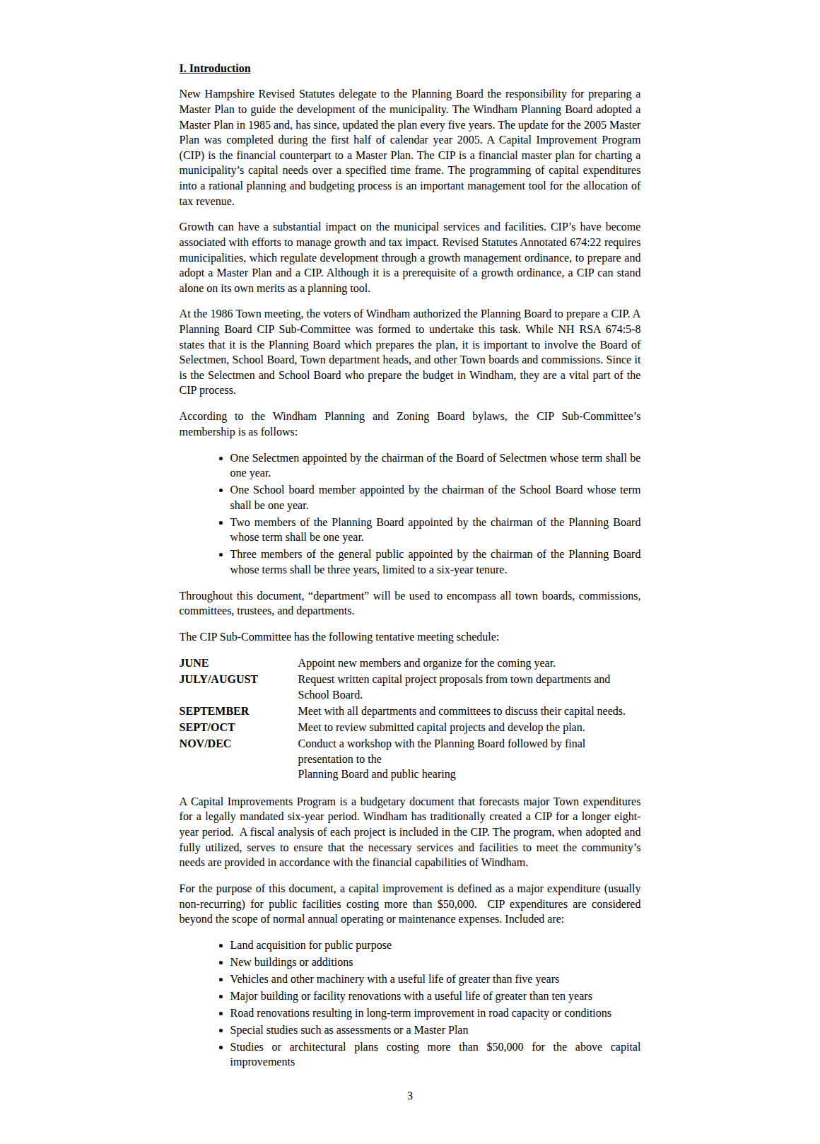I. Introduction
New Hampshire Revised Statutes delegate to the Planning Board the responsibility for preparing a Master Plan to guide the development of the municipality. The Windham Planning Board adopted a Master Plan in 1985 and, has since, updated the plan every five years. The update for the 2005 Master Plan was completed during the first half of calendar year 2005. A Capital Improvement Program (CIP) is the financial counterpart to a Master Plan. The CIP is a financial master plan for charting a municipality’s capital needs over a specified time frame. The programming of capital expenditures into a rational planning and budgeting process is an important management tool for the allocation of tax revenue.
Growth can have a substantial impact on the municipal services and facilities. CIP’s have become associated with efforts to manage growth and tax impact. Revised Statutes Annotated 674:22 requires municipalities, which regulate development through a growth management ordinance, to prepare and adopt a Master Plan and a CIP. Although it is a prerequisite of a growth ordinance, a CIP can stand alone on its own merits as a planning tool.
At the 1986 Town meeting, the voters of Windham authorized the Planning Board to prepare a CIP. A Planning Board CIP Sub-Committee was formed to undertake this task. While NH RSA 674:5-8 states that it is the Planning Board which prepares the plan, it is important to involve the Board of Selectmen, School Board, Town department heads, and other Town boards and commissions. Since it is the Selectmen and School Board who prepare the budget in Windham, they are a vital part of the CIP process.
According to the Windham Planning and Zoning Board bylaws, the CIP Sub-Committee’s membership is as follows:
One Selectmen appointed by the chairman of the Board of Selectmen whose term shall be one year.
One School board member appointed by the chairman of the School Board whose term shall be one year.
Two members of the Planning Board appointed by the chairman of the Planning Board whose term shall be one year.
Three members of the general public appointed by the chairman of the Planning Board whose terms shall be three years, limited to a six-year tenure.
Throughout this document, “department” will be used to encompass all town boards, commissions, committees, trustees, and departments.
The CIP Sub-Committee has the following tentative meeting schedule:
| JUNE | Appoint new members and organize for the coming year. |
| JULY/AUGUST | Request written capital project proposals from town departments and School Board. |
| SEPTEMBER | Meet with all departments and committees to discuss their capital needs. |
| SEPT/OCT | Meet to review submitted capital projects and develop the plan. |
| NOV/DEC | Conduct a workshop with the Planning Board followed by final presentation to the Planning Board and public hearing |
A Capital Improvements Program is a budgetary document that forecasts major Town expenditures for a legally mandated six-year period. Windham has traditionally created a CIP for a longer eight-year period. A fiscal analysis of each project is included in the CIP. The program, when adopted and fully utilized, serves to ensure that the necessary services and facilities to meet the community’s needs are provided in accordance with the financial capabilities of Windham.
For the purpose of this document, a capital improvement is defined as a major expenditure (usually non-recurring) for public facilities costing more than $50,000. CIP expenditures are considered beyond the scope of normal annual operating or maintenance expenses. Included are:
Land acquisition for public purpose
New buildings or additions
Vehicles and other machinery with a useful life of greater than five years
Major building or facility renovations with a useful life of greater than ten years
Road renovations resulting in long-term improvement in road capacity or conditions
Special studies such as assessments or a Master Plan
Studies or architectural plans costing more than $50,000 for the above capital improvements
3